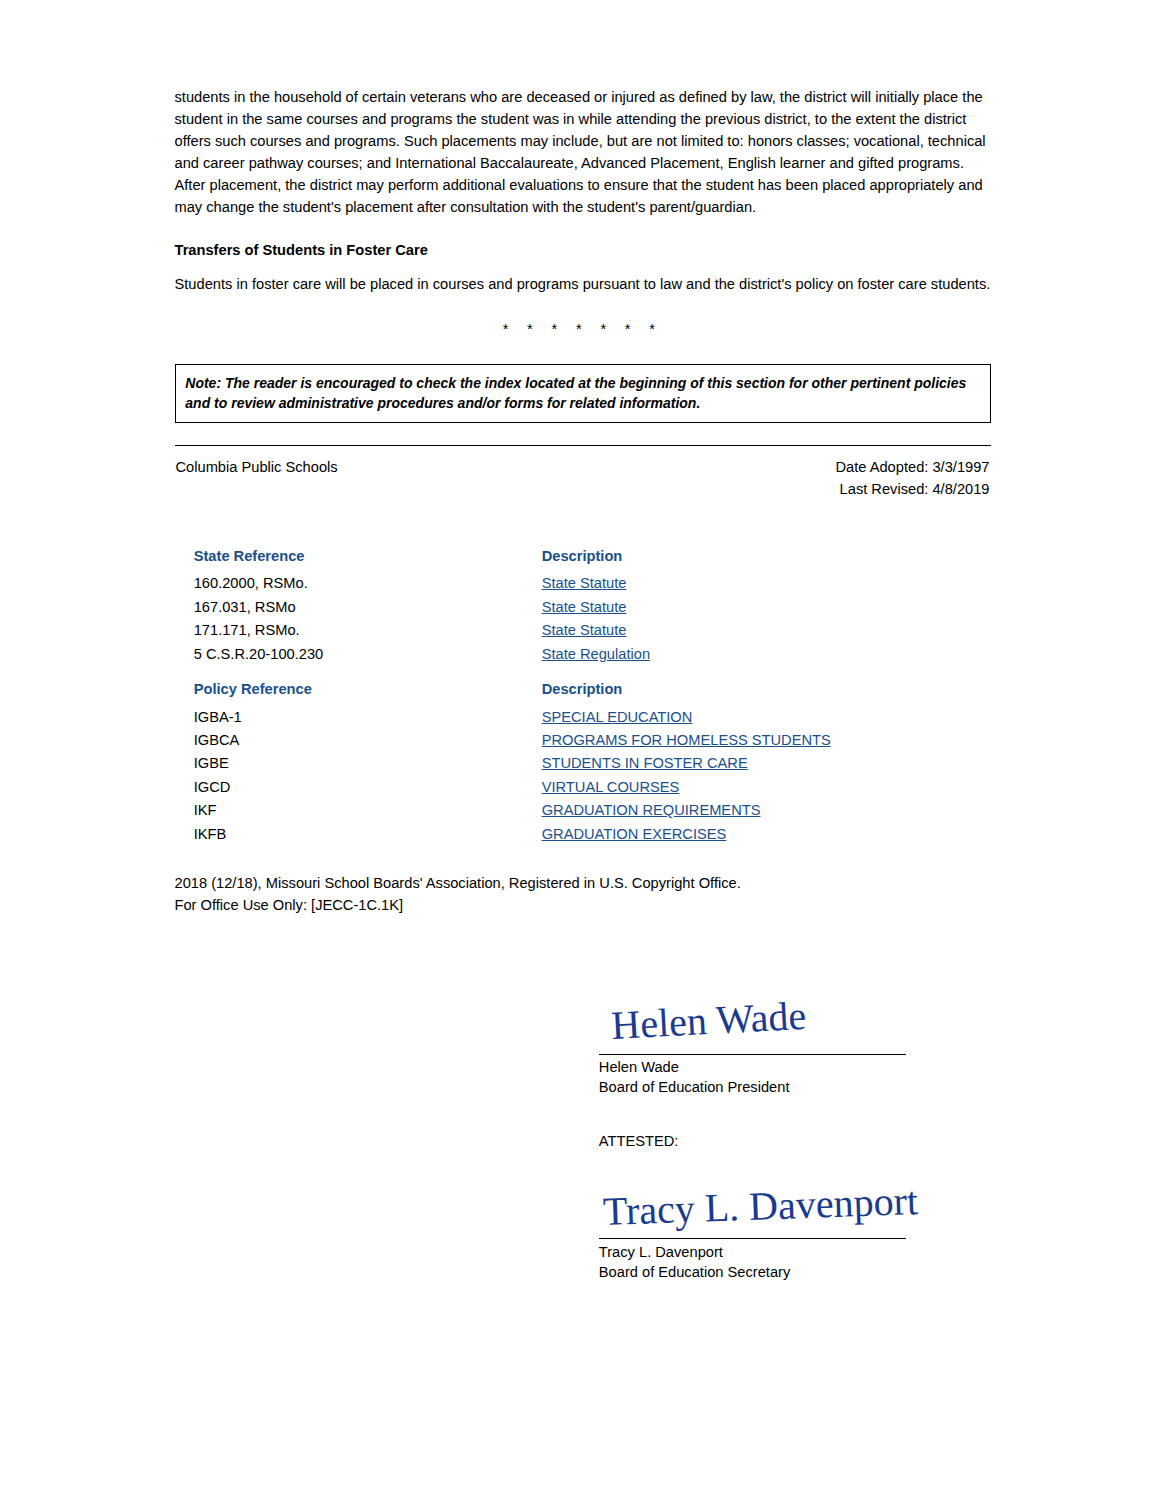students in the household of certain veterans who are deceased or injured as defined by law, the district will initially place the student in the same courses and programs the student was in while attending the previous district, to the extent the district offers such courses and programs. Such placements may include, but are not limited to: honors classes; vocational, technical and career pathway courses; and International Baccalaureate, Advanced Placement, English learner and gifted programs. After placement, the district may perform additional evaluations to ensure that the student has been placed appropriately and may change the student's placement after consultation with the student's parent/guardian.
Transfers of Students in Foster Care
Students in foster care will be placed in courses and programs pursuant to law and the district's policy on foster care students.
* * * * * * *
Note: The reader is encouraged to check the index located at the beginning of this section for other pertinent policies and to review administrative procedures and/or forms for related information.
| Columbia Public Schools | Date Adopted: 3/3/1997 Last Revised: 4/8/2019 |
| State Reference | Description |
| --- | --- |
| 160.2000, RSMo. | State Statute |
| 167.031, RSMo | State Statute |
| 171.171, RSMo. | State Statute |
| 5 C.S.R.20-100.230 | State Regulation |
| Policy Reference | Description |
| IGBA-1 | SPECIAL EDUCATION |
| IGBCA | PROGRAMS FOR HOMELESS STUDENTS |
| IGBE | STUDENTS IN FOSTER CARE |
| IGCD | VIRTUAL COURSES |
| IKF | GRADUATION REQUIREMENTS |
| IKFB | GRADUATION EXERCISES |
2018 (12/18), Missouri School Boards' Association, Registered in U.S. Copyright Office.
For Office Use Only: [JECC-1C.1K]
Helen Wade
Helen Wade
Board of Education President
ATTESTED:
Tracy L. Davenport
Tracy L. Davenport
Board of Education Secretary